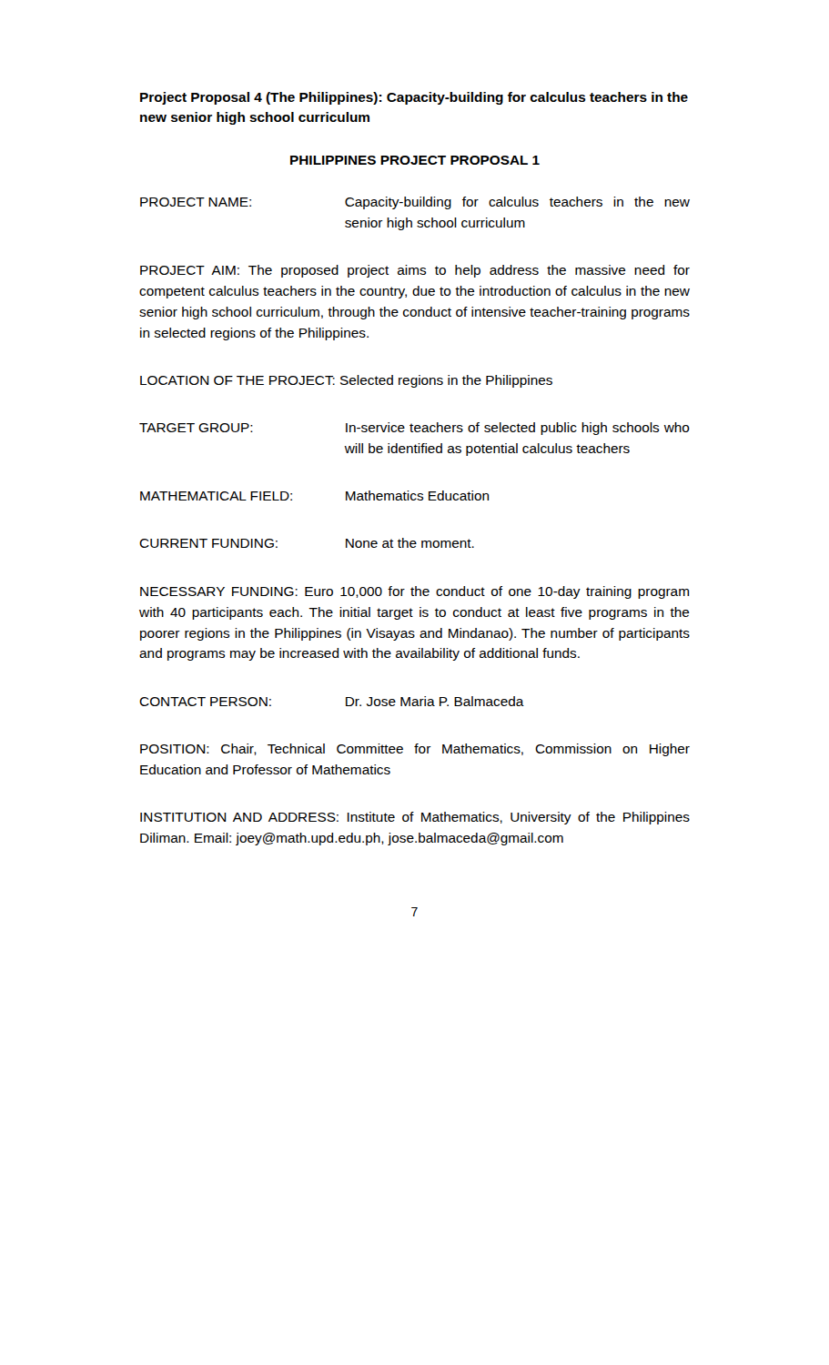Project Proposal 4 (The Philippines): Capacity-building for calculus teachers in the new senior high school curriculum
PHILIPPINES PROJECT PROPOSAL 1
PROJECT NAME:
Capacity-building for calculus teachers in the new senior high school curriculum
PROJECT AIM: The proposed project aims to help address the massive need for competent calculus teachers in the country, due to the introduction of calculus in the new senior high school curriculum, through the conduct of intensive teacher-training programs in selected regions of the Philippines.
LOCATION OF THE PROJECT: Selected regions in the Philippines
TARGET GROUP:
In-service teachers of selected public high schools who will be identified as potential calculus teachers
MATHEMATICAL FIELD:
Mathematics Education
CURRENT FUNDING:
None at the moment.
NECESSARY FUNDING: Euro 10,000 for the conduct of one 10-day training program with 40 participants each. The initial target is to conduct at least five programs in the poorer regions in the Philippines (in Visayas and Mindanao). The number of participants and programs may be increased with the availability of additional funds.
CONTACT PERSON:
Dr. Jose Maria P. Balmaceda
POSITION: Chair, Technical Committee for Mathematics, Commission on Higher Education and Professor of Mathematics
INSTITUTION AND ADDRESS: Institute of Mathematics, University of the Philippines Diliman. Email: joey@math.upd.edu.ph, jose.balmaceda@gmail.com
7